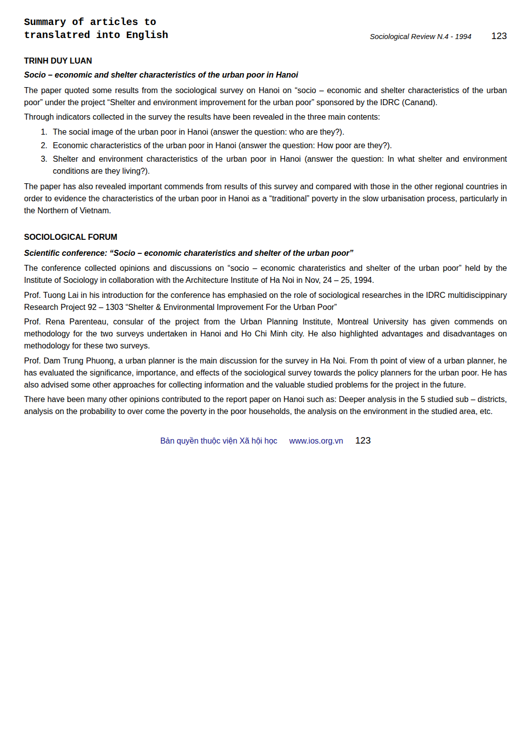Summary of articles to translatred into English
Sociological Review N.4 - 1994 123
TRINH DUY LUAN
Socio – economic and shelter characteristics of the urban poor in Hanoi
The paper quoted some results from the sociological survey on Hanoi on “socio – economic and shelter characteristics of the urban poor” under the project “Shelter and environment improvement for the urban poor” sponsored by the IDRC (Canand).
Through indicators collected in the survey the results have been revealed in the three main contents:
The social image of the urban poor in Hanoi (answer the question: who are they?).
Economic characteristics of the urban poor in Hanoi (answer the question: How poor are they?).
Shelter and environment characteristics of the urban poor in Hanoi (answer the question: In what shelter and environment conditions are they living?).
The paper has also revealed important commends from results of this survey and compared with those in the other regional countries in order to evidence the characteristics of the urban poor in Hanoi as a “traditional” poverty in the slow urbanisation process, particularly in the Northern of Vietnam.
SOCIOLOGICAL FORUM
Scientific conference: “Socio – economic charateristics and shelter of the urban poor”
The conference collected opinions and discussions on “socio – economic charateristics and shelter of the urban poor” held by the Institute of Sociology in collaboration with the Architecture Institute of Ha Noi in Nov, 24 – 25, 1994.
Prof. Tuong Lai in his introduction for the conference has emphasied on the role of sociological researches in the IDRC multidiscippinary Research Project 92 – 1303 “Shelter & Environmental Improvement For the Urban Poor”
Prof. Rena Parenteau, consular of the project from the Urban Planning Institute, Montreal University has given commends on methodology for the two surveys undertaken in Hanoi and Ho Chi Minh city. He also highlighted advantages and disadvantages on methodology for these two surveys.
Prof. Dam Trung Phuong, a urban planner is the main discussion for the survey in Ha Noi. From th point of view of a urban planner, he has evaluated the significance, importance, and effects of the sociological survey towards the policy planners for the urban poor. He has also advised some other approaches for collecting information and the valuable studied problems for the project in the future.
There have been many other opinions contributed to the report paper on Hanoi such as: Deeper analysis in the 5 studied sub – districts, analysis on the probability to over come the poverty in the poor households, the analysis on the environment in the studied area, etc.
Bản quyền thuộc viện Xã hội học www.ios.org.vn 123